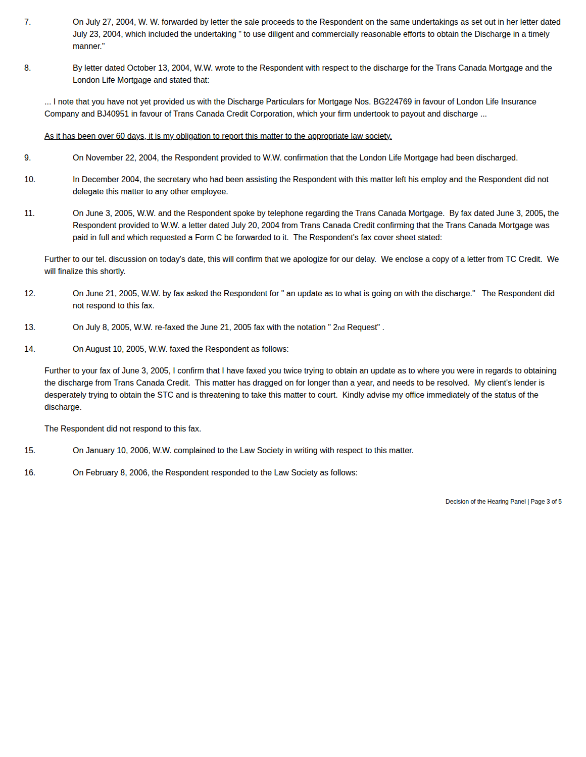7.
On July 27, 2004, W. W. forwarded by letter the sale proceeds to the Respondent on the same undertakings as set out in her letter dated July 23, 2004, which included the undertaking " to use diligent and commercially reasonable efforts to obtain the Discharge in a timely manner."
8.
By letter dated October 13, 2004, W.W. wrote to the Respondent with respect to the discharge for the Trans Canada Mortgage and the London Life Mortgage and stated that:
... I note that you have not yet provided us with the Discharge Particulars for Mortgage Nos. BG224769 in favour of London Life Insurance Company and BJ40951 in favour of Trans Canada Credit Corporation, which your firm undertook to payout and discharge ...
As it has been over 60 days, it is my obligation to report this matter to the appropriate law society.
9.
On November 22, 2004, the Respondent provided to W.W. confirmation that the London Life Mortgage had been discharged.
10.
In December 2004, the secretary who had been assisting the Respondent with this matter left his employ and the Respondent did not delegate this matter to any other employee.
11.
On June 3, 2005, W.W. and the Respondent spoke by telephone regarding the Trans Canada Mortgage. By fax dated June 3, 2005, the Respondent provided to W.W. a letter dated July 20, 2004 from Trans Canada Credit confirming that the Trans Canada Mortgage was paid in full and which requested a Form C be forwarded to it. The Respondent's fax cover sheet stated:
Further to our tel. discussion on today's date, this will confirm that we apologize for our delay. We enclose a copy of a letter from TC Credit. We will finalize this shortly.
12.
On June 21, 2005, W.W. by fax asked the Respondent for " an update as to what is going on with the discharge." The Respondent did not respond to this fax.
13.
On July 8, 2005, W.W. re-faxed the June 21, 2005 fax with the notation " 2nd Request" .
14.
On August 10, 2005, W.W. faxed the Respondent as follows:
Further to your fax of June 3, 2005, I confirm that I have faxed you twice trying to obtain an update as to where you were in regards to obtaining the discharge from Trans Canada Credit. This matter has dragged on for longer than a year, and needs to be resolved. My client's lender is desperately trying to obtain the STC and is threatening to take this matter to court. Kindly advise my office immediately of the status of the discharge.
The Respondent did not respond to this fax.
15.
On January 10, 2006, W.W. complained to the Law Society in writing with respect to this matter.
16.
On February 8, 2006, the Respondent responded to the Law Society as follows:
Decision of the Hearing Panel | Page 3 of 5